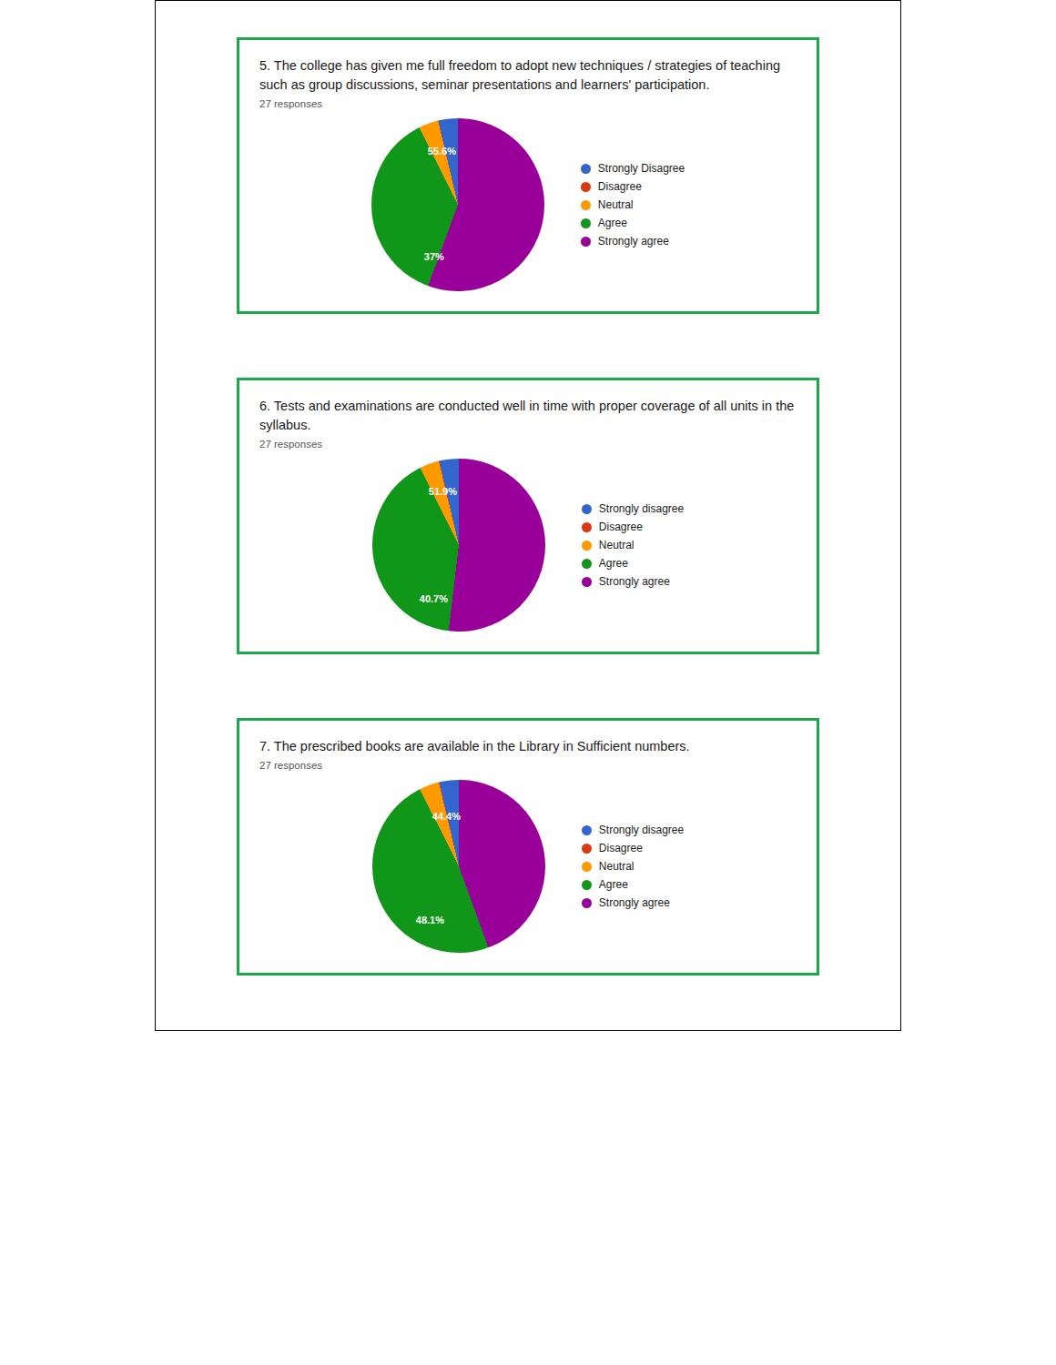5. The college has given me full freedom to adopt new techniques / strategies of teaching such as group discussions, seminar presentations and learners' participation.
27 responses
55.6% 37%
Strongly Disagree
Disagree
Neutral
Agree
Strongly agree
6. Tests and examinations are conducted well in time with proper coverage of all units in the syllabus.
27 responses
51.9% 40.7%
Strongly disagree
Disagree
Neutral
Agree
Strongly agree
7. The prescribed books are available in the Library in Sufficient numbers.
27 responses
44.4% 48.1%
Strongly disagree
Disagree
Neutral
Agree
Strongly agree